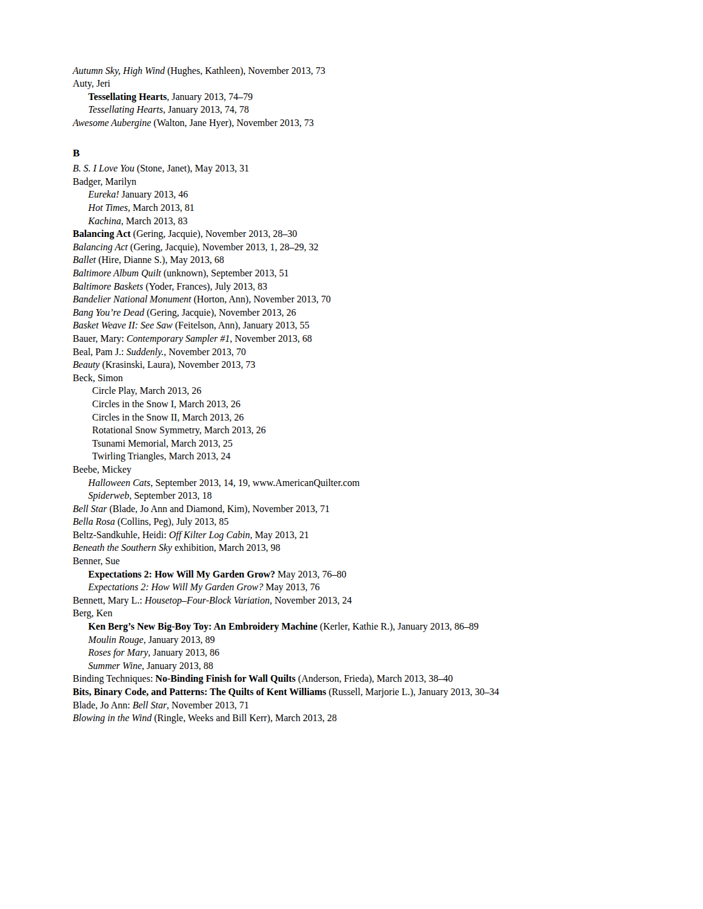Autumn Sky, High Wind (Hughes, Kathleen), November 2013, 73
Auty, Jeri
Tessellating Hearts, January 2013, 74–79
Tessellating Hearts, January 2013, 74, 78
Awesome Aubergine (Walton, Jane Hyer), November 2013, 73
B
B. S. I Love You (Stone, Janet), May 2013, 31
Badger, Marilyn
Eureka! January 2013, 46
Hot Times, March 2013, 81
Kachina, March 2013, 83
Balancing Act (Gering, Jacquie), November 2013, 28–30
Balancing Act (Gering, Jacquie), November 2013, 1, 28–29, 32
Ballet (Hire, Dianne S.), May 2013, 68
Baltimore Album Quilt (unknown), September 2013, 51
Baltimore Baskets (Yoder, Frances), July 2013, 83
Bandelier National Monument (Horton, Ann), November 2013, 70
Bang You’re Dead (Gering, Jacquie), November 2013, 26
Basket Weave II: See Saw (Feitelson, Ann), January 2013, 55
Bauer, Mary: Contemporary Sampler #1, November 2013, 68
Beal, Pam J.: Suddenly., November 2013, 70
Beauty (Krasinski, Laura), November 2013, 73
Beck, Simon
Circle Play, March 2013, 26
Circles in the Snow I, March 2013, 26
Circles in the Snow II, March 2013, 26
Rotational Snow Symmetry, March 2013, 26
Tsunami Memorial, March 2013, 25
Twirling Triangles, March 2013, 24
Beebe, Mickey
Halloween Cats, September 2013, 14, 19, www.AmericanQuilter.com
Spiderweb, September 2013, 18
Bell Star (Blade, Jo Ann and Diamond, Kim), November 2013, 71
Bella Rosa (Collins, Peg), July 2013, 85
Beltz-Sandkuhle, Heidi: Off Kilter Log Cabin, May 2013, 21
Beneath the Southern Sky exhibition, March 2013, 98
Benner, Sue
Expectations 2: How Will My Garden Grow? May 2013, 76–80
Expectations 2: How Will My Garden Grow? May 2013, 76
Bennett, Mary L.: Housetop–Four-Block Variation, November 2013, 24
Berg, Ken
Ken Berg’s New Big-Boy Toy: An Embroidery Machine (Kerler, Kathie R.), January 2013, 86–89
Moulin Rouge, January 2013, 89
Roses for Mary, January 2013, 86
Summer Wine, January 2013, 88
Binding Techniques: No-Binding Finish for Wall Quilts (Anderson, Frieda), March 2013, 38–40
Bits, Binary Code, and Patterns: The Quilts of Kent Williams (Russell, Marjorie L.), January 2013, 30–34
Blade, Jo Ann: Bell Star, November 2013, 71
Blowing in the Wind (Ringle, Weeks and Bill Kerr), March 2013, 28